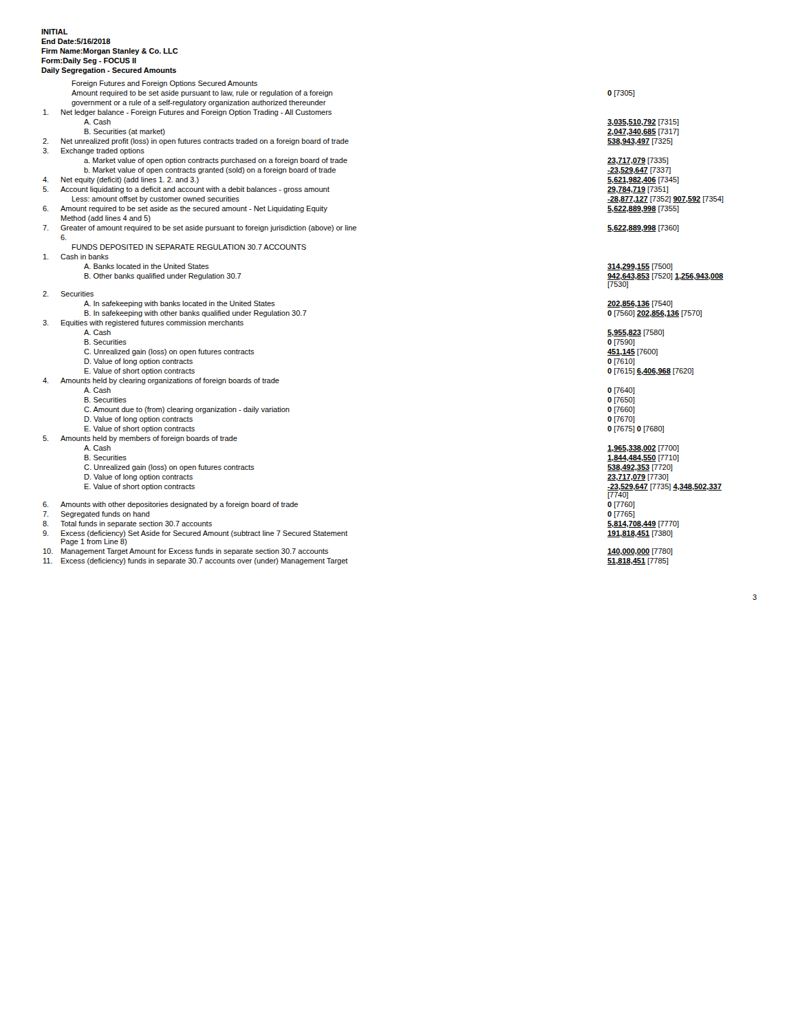INITIAL
End Date:5/16/2018
Firm Name:Morgan Stanley & Co. LLC
Form:Daily Seg - FOCUS II
Daily Segregation - Secured Amounts
| | Foreign Futures and Foreign Options Secured Amounts | |
| | Amount required to be set aside pursuant to law, rule or regulation of a foreign | 0 [7305] |
| | government or a rule of a self-regulatory organization authorized thereunder | |
| 1. | Net ledger balance - Foreign Futures and Foreign Option Trading - All Customers | |
| | A. Cash | 3,035,510,792 [7315] |
| | B. Securities (at market) | 2,047,340,685 [7317] |
| 2. | Net unrealized profit (loss) in open futures contracts traded on a foreign board of trade | 538,943,497 [7325] |
| 3. | Exchange traded options | |
| | a. Market value of open option contracts purchased on a foreign board of trade | 23,717,079 [7335] |
| | b. Market value of open contracts granted (sold) on a foreign board of trade | -23,529,647 [7337] |
| 4. | Net equity (deficit) (add lines 1. 2. and 3.) | 5,621,982,406 [7345] |
| 5. | Account liquidating to a deficit and account with a debit balances - gross amount | 29,784,719 [7351] |
| | Less: amount offset by customer owned securities | -28,877,127 [7352] 907,592 [7354] |
| 6. | Amount required to be set aside as the secured amount - Net Liquidating Equity | 5,622,889,998 [7355] |
| | Method (add lines 4 and 5) | |
| 7. | Greater of amount required to be set aside pursuant to foreign jurisdiction (above) or line | 5,622,889,998 [7360] |
| | 6. | |
| | FUNDS DEPOSITED IN SEPARATE REGULATION 30.7 ACCOUNTS | |
| 1. | Cash in banks | |
| | A. Banks located in the United States | 314,299,155 [7500] |
| | B. Other banks qualified under Regulation 30.7 | 942,643,853 [7520] 1,256,943,008 [7530] |
| 2. | Securities | |
| | A. In safekeeping with banks located in the United States | 202,856,136 [7540] |
| | B. In safekeeping with other banks qualified under Regulation 30.7 | 0 [7560] 202,856,136 [7570] |
| 3. | Equities with registered futures commission merchants | |
| | A. Cash | 5,955,823 [7580] |
| | B. Securities | 0 [7590] |
| | C. Unrealized gain (loss) on open futures contracts | 451,145 [7600] |
| | D. Value of long option contracts | 0 [7610] |
| | E. Value of short option contracts | 0 [7615] 6,406,968 [7620] |
| 4. | Amounts held by clearing organizations of foreign boards of trade | |
| | A. Cash | 0 [7640] |
| | B. Securities | 0 [7650] |
| | C. Amount due to (from) clearing organization - daily variation | 0 [7660] |
| | D. Value of long option contracts | 0 [7670] |
| | E. Value of short option contracts | 0 [7675] 0 [7680] |
| 5. | Amounts held by members of foreign boards of trade | |
| | A. Cash | 1,965,338,002 [7700] |
| | B. Securities | 1,844,484,550 [7710] |
| | C. Unrealized gain (loss) on open futures contracts | 538,492,353 [7720] |
| | D. Value of long option contracts | 23,717,079 [7730] |
| | E. Value of short option contracts | -23,529,647 [7735] 4,348,502,337 [7740] |
| 6. | Amounts with other depositories designated by a foreign board of trade | 0 [7760] |
| 7. | Segregated funds on hand | 0 [7765] |
| 8. | Total funds in separate section 30.7 accounts | 5,814,708,449 [7770] |
| 9. | Excess (deficiency) Set Aside for Secured Amount (subtract line 7 Secured Statement Page 1 from Line 8) | 191,818,451 [7380] |
| 10. | Management Target Amount for Excess funds in separate section 30.7 accounts | 140,000,000 [7780] |
| 11. | Excess (deficiency) funds in separate 30.7 accounts over (under) Management Target | 51,818,451 [7785] |
3